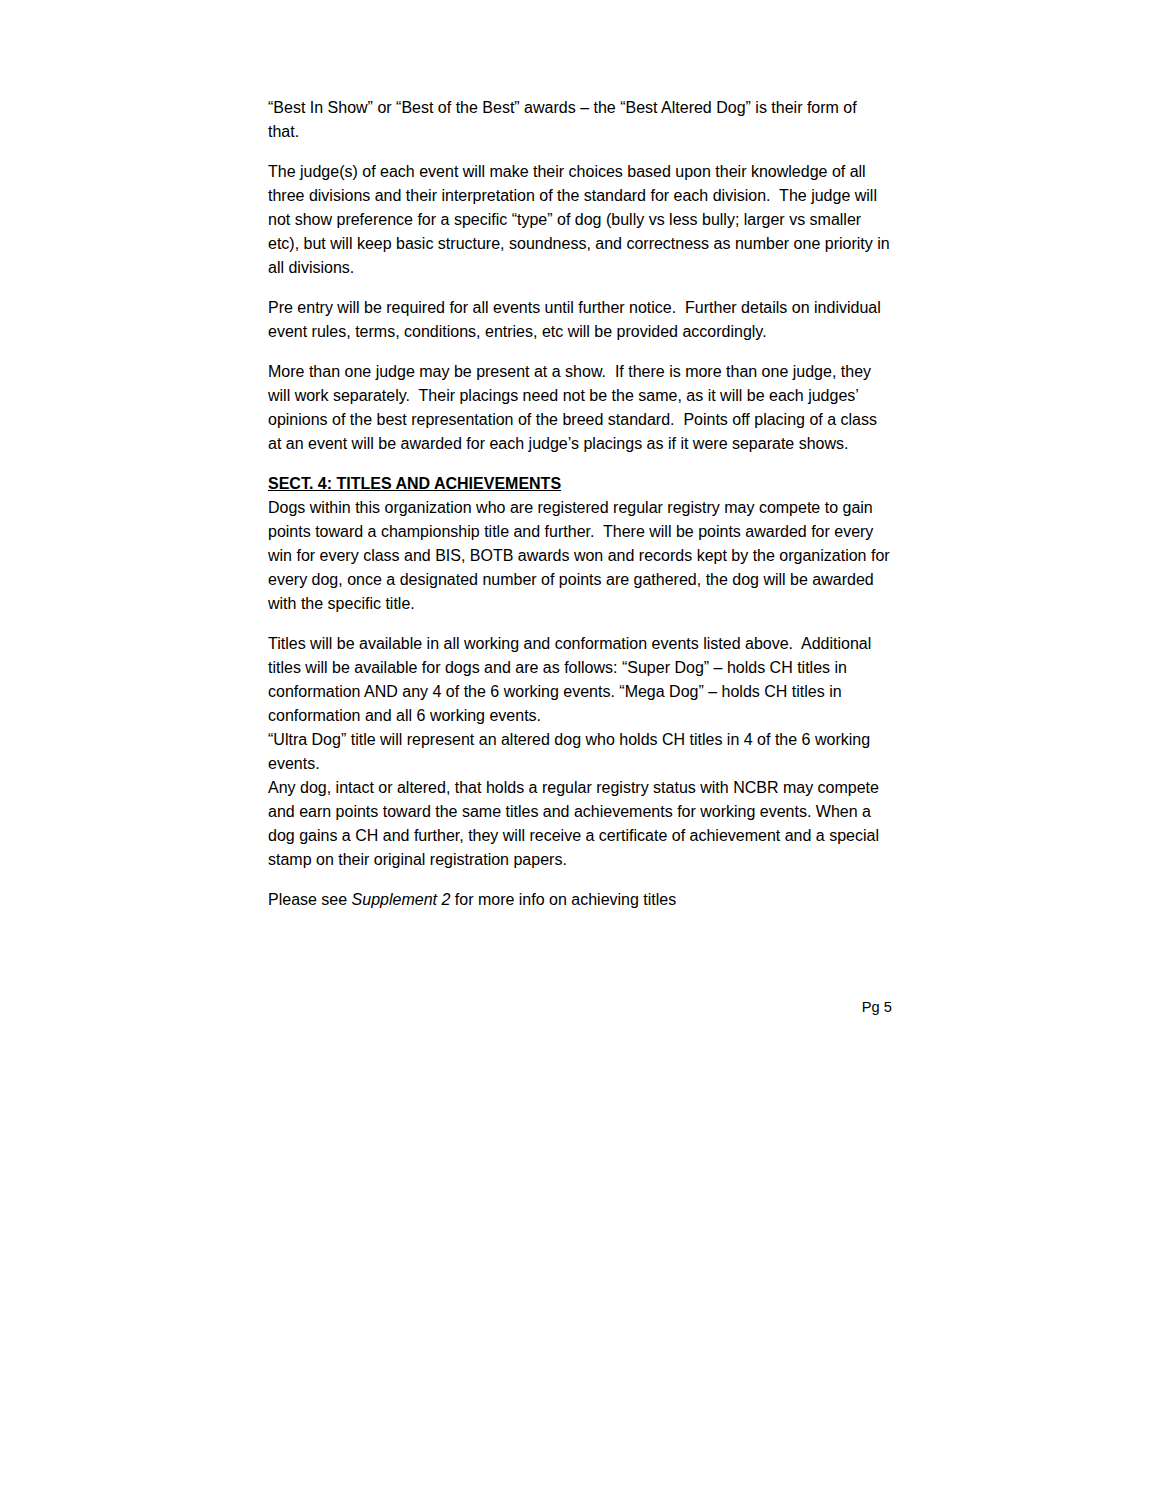“Best In Show” or “Best of the Best” awards – the “Best Altered Dog” is their form of that.
The judge(s) of each event will make their choices based upon their knowledge of all three divisions and their interpretation of the standard for each division. The judge will not show preference for a specific “type” of dog (bully vs less bully; larger vs smaller etc), but will keep basic structure, soundness, and correctness as number one priority in all divisions.
Pre entry will be required for all events until further notice. Further details on individual event rules, terms, conditions, entries, etc will be provided accordingly.
More than one judge may be present at a show. If there is more than one judge, they will work separately. Their placings need not be the same, as it will be each judges’ opinions of the best representation of the breed standard. Points off placing of a class at an event will be awarded for each judge’s placings as if it were separate shows.
SECT. 4: TITLES AND ACHIEVEMENTS
Dogs within this organization who are registered regular registry may compete to gain points toward a championship title and further. There will be points awarded for every win for every class and BIS, BOTB awards won and records kept by the organization for every dog, once a designated number of points are gathered, the dog will be awarded with the specific title.
Titles will be available in all working and conformation events listed above. Additional titles will be available for dogs and are as follows: “Super Dog” – holds CH titles in conformation AND any 4 of the 6 working events. “Mega Dog” – holds CH titles in conformation and all 6 working events.
“Ultra Dog” title will represent an altered dog who holds CH titles in 4 of the 6 working events.
Any dog, intact or altered, that holds a regular registry status with NCBR may compete and earn points toward the same titles and achievements for working events. When a dog gains a CH and further, they will receive a certificate of achievement and a special stamp on their original registration papers.
Please see Supplement 2 for more info on achieving titles
Pg 5